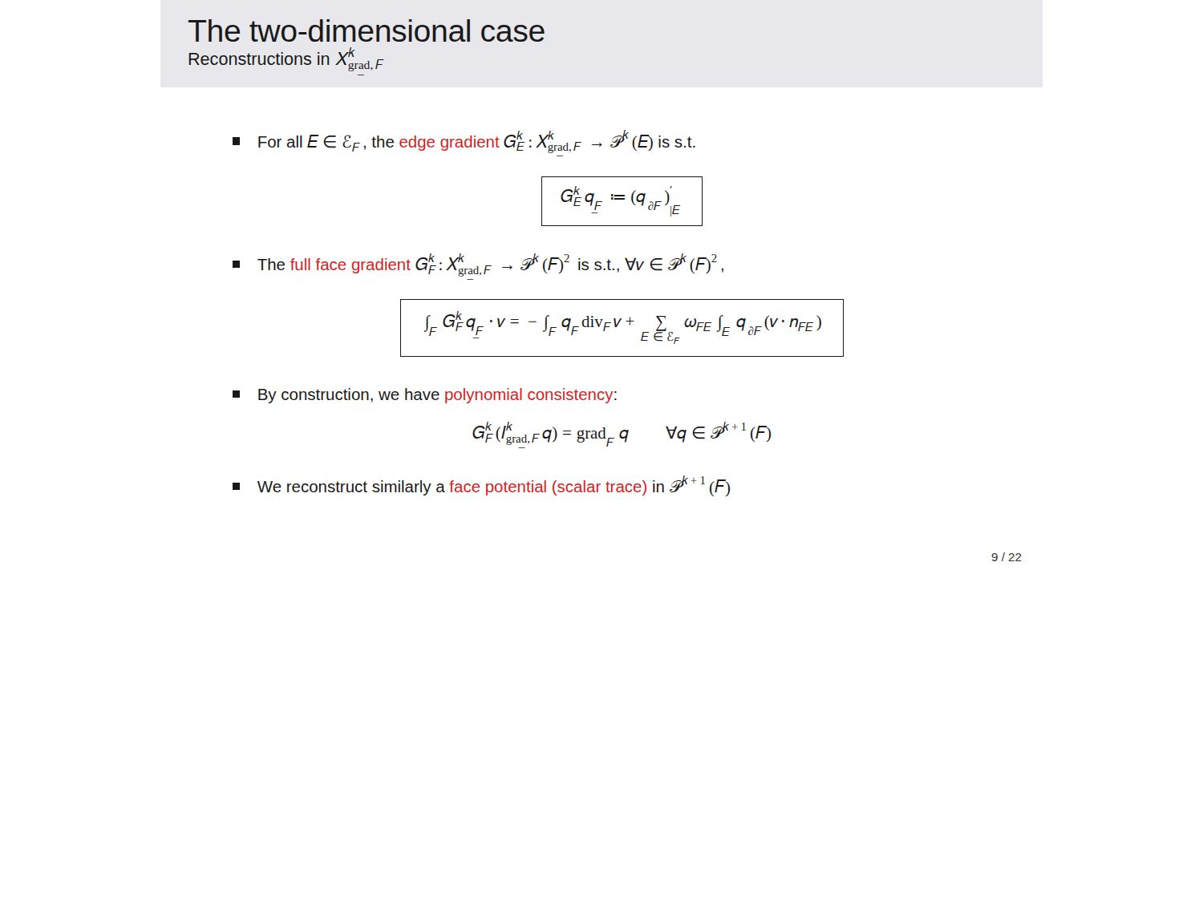The two-dimensional case
Reconstructions in Xgrad,Fk _
For all E∈ℰF , the edge gradient GEk : Xgrad,Fk_ → 𝒫k (E) is s.t. GEk qF_ ≔ (q∂F) |E ′
The full face gradient GFk : Xgrad,Fk_ → 𝒫k(F)2 is s.t., ∀v∈ 𝒫k(F)2 , ∫F GFk qF_ ⋅ v = − ∫F qF divF v + ∑ E∈ℰF ωFE ∫E q∂F ( v ⋅ nFE )
By construction, we have polynomial consistency: GFk ( Igrad,Fk_ q ) = gradF q ∀q∈ 𝒫k+1 (F)
We reconstruct similarly a face potential (scalar trace) in 𝒫k+1 (F)
9 / 22